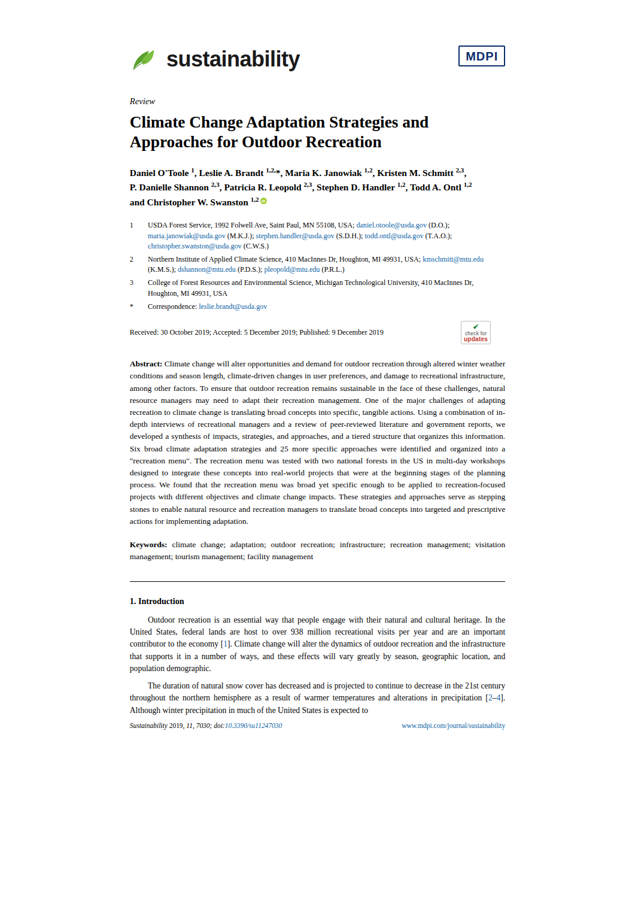sustainability
MDPI
Review
Climate Change Adaptation Strategies and
Approaches for Outdoor Recreation
Daniel O'Toole 1, Leslie A. Brandt 1,2,*, Maria K. Janowiak 1,2, Kristen M. Schmitt 2,3,
P. Danielle Shannon 2,3, Patricia R. Leopold 2,3, Stephen D. Handler 1,2, Todd A. Ontl 1,2
and Christopher W. Swanston 1,2
1 USDA Forest Service, 1992 Folwell Ave, Saint Paul, MN 55108, USA; daniel.otoole@usda.gov (D.O.); maria.janowiak@usda.gov (M.K.J.); stephen.handler@usda.gov (S.D.H.); todd.ontl@usda.gov (T.A.O.); christopher.swanston@usda.gov (C.W.S.)
2 Northern Institute of Applied Climate Science, 410 MacInnes Dr, Houghton, MI 49931, USA; kmschmitt@mtu.edu (K.M.S.); dshannon@mtu.edu (P.D.S.); pleopold@mtu.edu (P.R.L.)
3 College of Forest Resources and Environmental Science, Michigan Technological University, 410 MacInnes Dr, Houghton, MI 49931, USA
* Correspondence: leslie.brandt@usda.gov
Received: 30 October 2019; Accepted: 5 December 2019; Published: 9 December 2019
✔
check for
updates
Abstract: Climate change will alter opportunities and demand for outdoor recreation through altered winter weather conditions and season length, climate-driven changes in user preferences, and damage to recreational infrastructure, among other factors. To ensure that outdoor recreation remains sustainable in the face of these challenges, natural resource managers may need to adapt their recreation management. One of the major challenges of adapting recreation to climate change is translating broad concepts into specific, tangible actions. Using a combination of in-depth interviews of recreational managers and a review of peer-reviewed literature and government reports, we developed a synthesis of impacts, strategies, and approaches, and a tiered structure that organizes this information. Six broad climate adaptation strategies and 25 more specific approaches were identified and organized into a "recreation menu". The recreation menu was tested with two national forests in the US in multi-day workshops designed to integrate these concepts into real-world projects that were at the beginning stages of the planning process. We found that the recreation menu was broad yet specific enough to be applied to recreation-focused projects with different objectives and climate change impacts. These strategies and approaches serve as stepping stones to enable natural resource and recreation managers to translate broad concepts into targeted and prescriptive actions for implementing adaptation.
Keywords: climate change; adaptation; outdoor recreation; infrastructure; recreation management; visitation management; tourism management; facility management
1. Introduction
Outdoor recreation is an essential way that people engage with their natural and cultural heritage. In the United States, federal lands are host to over 938 million recreational visits per year and are an important contributor to the economy [1]. Climate change will alter the dynamics of outdoor recreation and the infrastructure that supports it in a number of ways, and these effects will vary greatly by season, geographic location, and population demographic.
The duration of natural snow cover has decreased and is projected to continue to decrease in the 21st century throughout the northern hemisphere as a result of warmer temperatures and alterations in precipitation [2–4]. Although winter precipitation in much of the United States is expected to
Sustainability 2019, 11, 7030; doi:10.3390/su11247030
www.mdpi.com/journal/sustainability